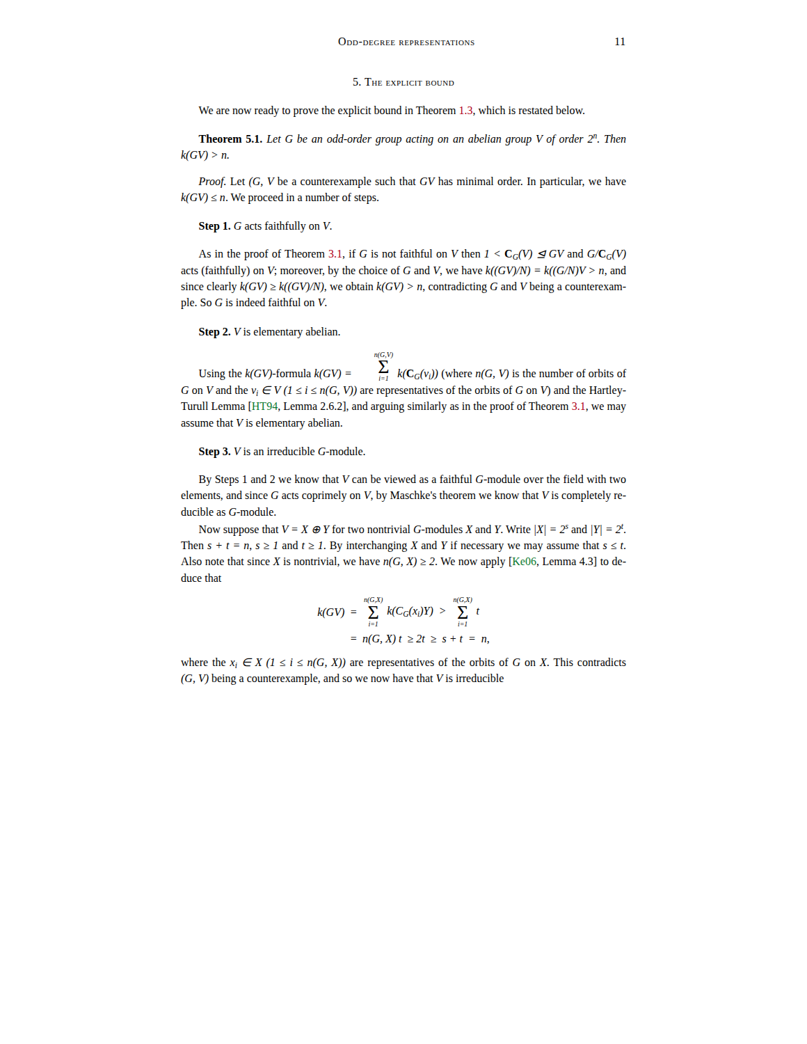Odd-degree representations 11
5. The explicit bound
We are now ready to prove the explicit bound in Theorem 1.3, which is restated below.
Theorem 5.1. Let G be an odd-order group acting on an abelian group V of order 2n. Then k(GV) > n.
Proof. Let (G, V be a counterexample such that GV has minimal order. In particular, we have k(GV) ≤ n. We proceed in a number of steps.
Step 1. G acts faithfully on V.
As in the proof of Theorem 3.1, if G is not faithful on V then 1 < CG(V) ⊴ GV and G/CG(V) acts (faithfully) on V; moreover, by the choice of G and V, we have k((GV)/N) = k((G/N)V > n, and since clearly k(GV) ≥ k((GV)/N), we obtain k(GV) > n, contradicting G and V being a counterexample. So G is indeed faithful on V.
Step 2. V is elementary abelian.
Using the k(GV)-formula k(GV) = n(G,V) Σi=1 k(CG(vi)) (where n(G, V) is the number of orbits of G on V and the vi ∈ V (1 ≤ i ≤ n(G, V)) are representatives of the orbits of G on V) and the Hartley-Turull Lemma [HT94, Lemma 2.6.2], and arguing similarly as in the proof of Theorem 3.1, we may assume that V is elementary abelian.
Step 3. V is an irreducible G-module.
By Steps 1 and 2 we know that V can be viewed as a faithful G-module over the field with two elements, and since G acts coprimely on V, by Maschke's theorem we know that V is completely reducible as G-module.
Now suppose that V = X ⊕ Y for two nontrivial G-modules X and Y. Write |X| = 2s and |Y| = 2t. Then s + t = n, s ≥ 1 and t ≥ 1. By interchanging X and Y if necessary we may assume that s ≤ t. Also note that since X is nontrivial, we have n(G, X) ≥ 2. We now apply [Ke06, Lemma 4.3] to deduce that
k(GV) = n(G,X) Σi=1 k(CG(xi)Y) > n(G,X) Σi=1 t
= n(G, X) t ≥ 2t ≥ s + t = n,
where the xi ∈ X (1 ≤ i ≤ n(G, X)) are representatives of the orbits of G on X. This contradicts (G, V) being a counterexample, and so we now have that V is irreducible